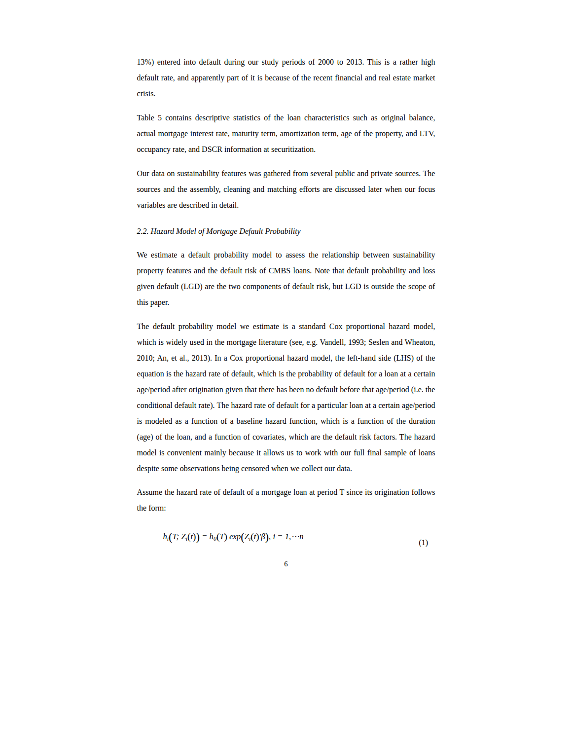13%) entered into default during our study periods of 2000 to 2013. This is a rather high default rate, and apparently part of it is because of the recent financial and real estate market crisis.
Table 5 contains descriptive statistics of the loan characteristics such as original balance, actual mortgage interest rate, maturity term, amortization term, age of the property, and LTV, occupancy rate, and DSCR information at securitization.
Our data on sustainability features was gathered from several public and private sources. The sources and the assembly, cleaning and matching efforts are discussed later when our focus variables are described in detail.
2.2. Hazard Model of Mortgage Default Probability
We estimate a default probability model to assess the relationship between sustainability property features and the default risk of CMBS loans. Note that default probability and loss given default (LGD) are the two components of default risk, but LGD is outside the scope of this paper.
The default probability model we estimate is a standard Cox proportional hazard model, which is widely used in the mortgage literature (see, e.g. Vandell, 1993; Seslen and Wheaton, 2010; An, et al., 2013). In a Cox proportional hazard model, the left-hand side (LHS) of the equation is the hazard rate of default, which is the probability of default for a loan at a certain age/period after origination given that there has been no default before that age/period (i.e. the conditional default rate). The hazard rate of default for a particular loan at a certain age/period is modeled as a function of a baseline hazard function, which is a function of the duration (age) of the loan, and a function of covariates, which are the default risk factors. The hazard model is convenient mainly because it allows us to work with our full final sample of loans despite some observations being censored when we collect our data.
Assume the hazard rate of default of a mortgage loan at period T since its origination follows the form:
hi(T; Zi(t)) = h0(T) exp(Zi(t)'β), i = 1,⋯n
(1)
6